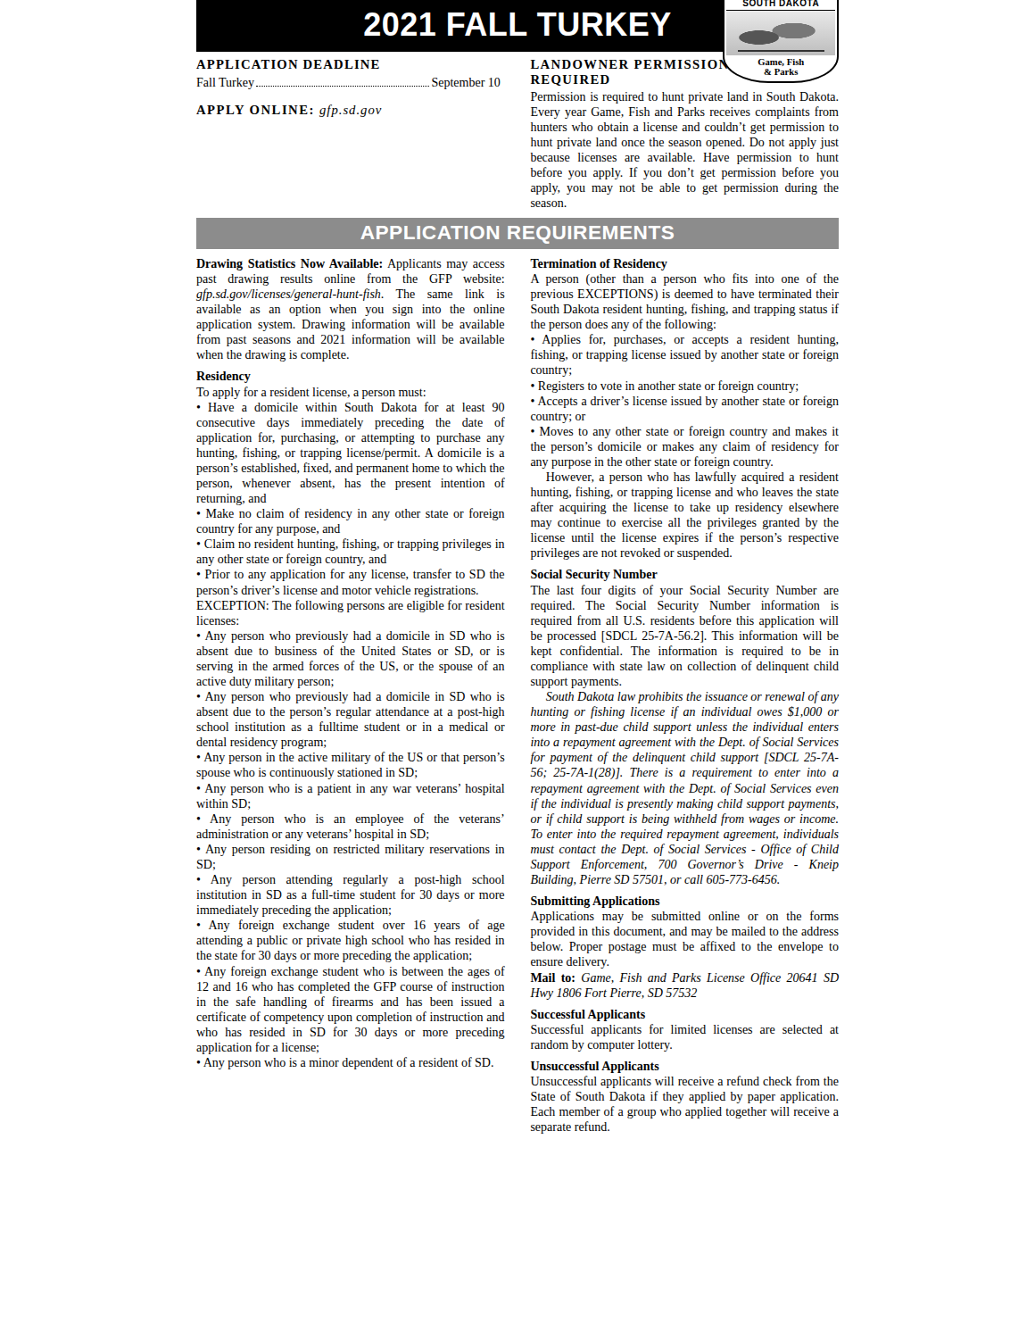SOUTH DAKOTA
Game, Fish
& Parks
2021 FALL TURKEY
Application Deadline
Fall Turkey September 10
APPLY ONLINE: gfp.sd.gov
Landowner Permission
Required
Permission is required to hunt private land in South Dakota. Every year Game, Fish and Parks receives complaints from hunters who obtain a license and couldn’t get permission to hunt private land once the season opened. Do not apply just because licenses are available. Have permission to hunt before you apply. If you don’t get permission before you apply, you may not be able to get permission during the season.
APPLICATION REQUIREMENTS
Drawing Statistics Now Available: Applicants may access past drawing results online from the GFP website: gfp.sd.gov/licenses/general-hunt-fish. The same link is available as an option when you sign into the online application system. Drawing information will be available from past seasons and 2021 information will be available when the drawing is complete.
Residency
To apply for a resident license, a person must:
• Have a domicile within South Dakota for at least 90 consecutive days immediately preceding the date of application for, purchasing, or attempting to purchase any hunting, fishing, or trapping license/permit. A domicile is a person’s established, fixed, and permanent home to which the person, whenever absent, has the present intention of returning, and
• Make no claim of residency in any other state or foreign country for any purpose, and
• Claim no resident hunting, fishing, or trapping privileges in any other state or foreign country, and
• Prior to any application for any license, transfer to SD the person’s driver’s license and motor vehicle registrations.
EXCEPTION: The following persons are eligible for resident licenses:
• Any person who previously had a domicile in SD who is absent due to business of the United States or SD, or is serving in the armed forces of the US, or the spouse of an active duty military person;
• Any person who previously had a domicile in SD who is absent due to the person’s regular attendance at a post-high school institution as a fulltime student or in a medical or dental residency program;
• Any person in the active military of the US or that person’s spouse who is continuously stationed in SD;
• Any person who is a patient in any war veterans’ hospital within SD;
• Any person who is an employee of the veterans’ administration or any veterans’ hospital in SD;
• Any person residing on restricted military reservations in SD;
• Any person attending regularly a post-high school institution in SD as a full-time student for 30 days or more immediately preceding the application;
• Any foreign exchange student over 16 years of age attending a public or private high school who has resided in the state for 30 days or more preceding the application;
• Any foreign exchange student who is between the ages of 12 and 16 who has completed the GFP course of instruction in the safe handling of firearms and has been issued a certificate of competency upon completion of instruction and who has resided in SD for 30 days or more preceding application for a license;
• Any person who is a minor dependent of a resident of SD.
Termination of Residency
A person (other than a person who fits into one of the previous EXCEPTIONS) is deemed to have terminated their South Dakota resident hunting, fishing, and trapping status if the person does any of the following:
• Applies for, purchases, or accepts a resident hunting, fishing, or trapping license issued by another state or foreign country;
• Registers to vote in another state or foreign country;
• Accepts a driver’s license issued by another state or foreign country; or
• Moves to any other state or foreign country and makes it the person’s domicile or makes any claim of residency for any purpose in the other state or foreign country.
However, a person who has lawfully acquired a resident hunting, fishing, or trapping license and who leaves the state after acquiring the license to take up residency elsewhere may continue to exercise all the privileges granted by the license until the license expires if the person’s respective privileges are not revoked or suspended.
Social Security Number
The last four digits of your Social Security Number are required. The Social Security Number information is required from all U.S. residents before this application will be processed [SDCL 25-7A-56.2]. This information will be kept confidential. The information is required to be in compliance with state law on collection of delinquent child support payments.
South Dakota law prohibits the issuance or renewal of any hunting or fishing license if an individual owes $1,000 or more in past-due child support unless the individual enters into a repayment agreement with the Dept. of Social Services for payment of the delinquent child support [SDCL 25-7A-56; 25-7A-1(28)]. There is a requirement to enter into a repayment agreement with the Dept. of Social Services even if the individual is presently making child support payments, or if child support is being withheld from wages or income. To enter into the required repayment agreement, individuals must contact the Dept. of Social Services - Office of Child Support Enforcement, 700 Governor’s Drive - Kneip Building, Pierre SD 57501, or call 605-773-6456.
Submitting Applications
Applications may be submitted online or on the forms provided in this document, and may be mailed to the address below. Proper postage must be affixed to the envelope to ensure delivery.
Mail to: Game, Fish and Parks License Office 20641 SD Hwy 1806 Fort Pierre, SD 57532
Successful Applicants
Successful applicants for limited licenses are selected at random by computer lottery.
Unsuccessful Applicants
Unsuccessful applicants will receive a refund check from the State of South Dakota if they applied by paper application. Each member of a group who applied together will receive a separate refund.